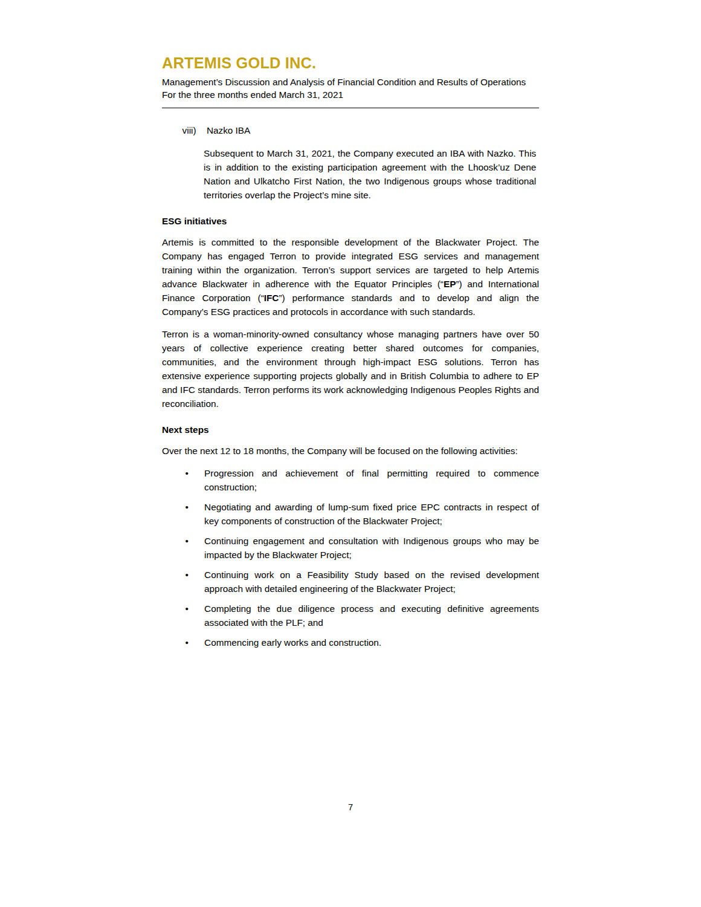ARTEMIS GOLD INC.
Management’s Discussion and Analysis of Financial Condition and Results of Operations
For the three months ended March 31, 2021
viii)
Nazko IBA
Subsequent to March 31, 2021, the Company executed an IBA with Nazko. This is in addition to the existing participation agreement with the Lhoosk’uz Dene Nation and Ulkatcho First Nation, the two Indigenous groups whose traditional territories overlap the Project’s mine site.
ESG initiatives
Artemis is committed to the responsible development of the Blackwater Project. The Company has engaged Terron to provide integrated ESG services and management training within the organization. Terron’s support services are targeted to help Artemis advance Blackwater in adherence with the Equator Principles (“EP”) and International Finance Corporation (“IFC”) performance standards and to develop and align the Company’s ESG practices and protocols in accordance with such standards.
Terron is a woman-minority-owned consultancy whose managing partners have over 50 years of collective experience creating better shared outcomes for companies, communities, and the environment through high-impact ESG solutions. Terron has extensive experience supporting projects globally and in British Columbia to adhere to EP and IFC standards. Terron performs its work acknowledging Indigenous Peoples Rights and reconciliation.
Next steps
Over the next 12 to 18 months, the Company will be focused on the following activities:
Progression and achievement of final permitting required to commence construction;
Negotiating and awarding of lump-sum fixed price EPC contracts in respect of key components of construction of the Blackwater Project;
Continuing engagement and consultation with Indigenous groups who may be impacted by the Blackwater Project;
Continuing work on a Feasibility Study based on the revised development approach with detailed engineering of the Blackwater Project;
Completing the due diligence process and executing definitive agreements associated with the PLF; and
Commencing early works and construction.
7